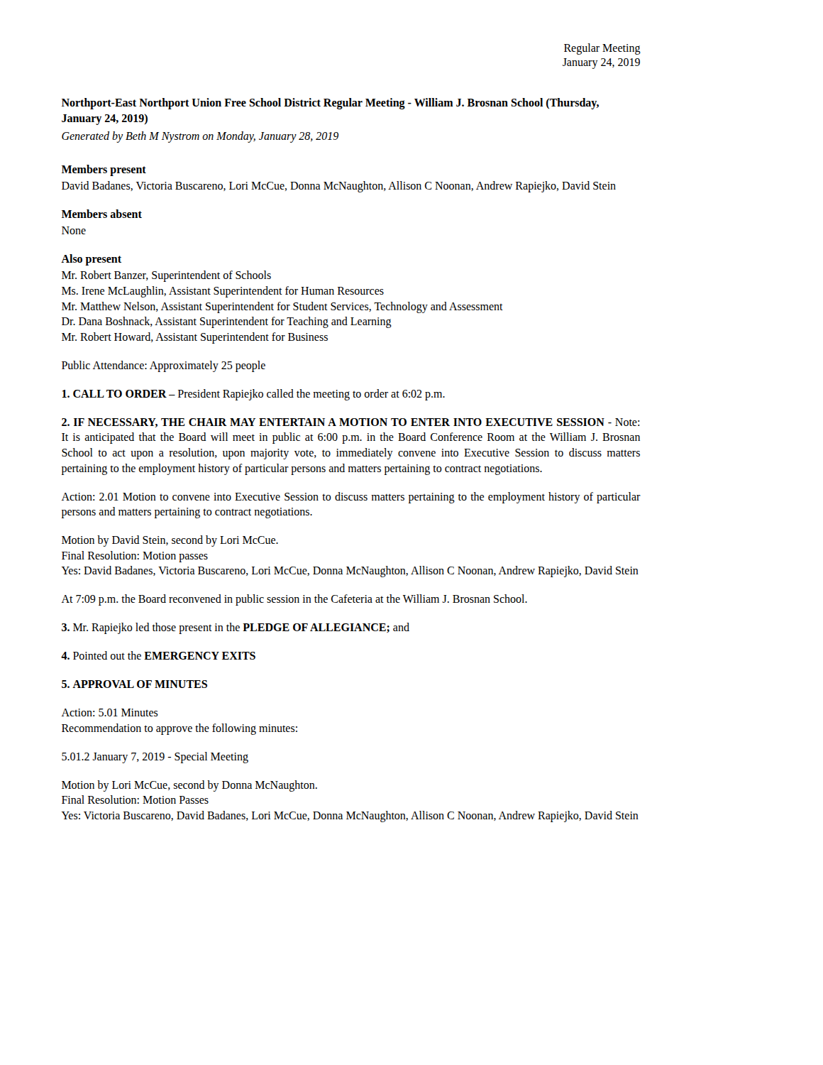Regular Meeting
January 24, 2019
Northport-East Northport Union Free School District Regular Meeting - William J. Brosnan School (Thursday, January 24, 2019)
Generated by Beth M Nystrom on Monday, January 28, 2019
Members present
David Badanes, Victoria Buscareno, Lori McCue, Donna McNaughton, Allison C Noonan, Andrew Rapiejko, David Stein
Members absent
None
Also present
Mr. Robert Banzer, Superintendent of Schools
Ms. Irene McLaughlin, Assistant Superintendent for Human Resources
Mr. Matthew Nelson, Assistant Superintendent for Student Services, Technology and Assessment
Dr. Dana Boshnack, Assistant Superintendent for Teaching and Learning
Mr. Robert Howard, Assistant Superintendent for Business
Public Attendance: Approximately 25 people
1. CALL TO ORDER – President Rapiejko called the meeting to order at 6:02 p.m.
2. IF NECESSARY, THE CHAIR MAY ENTERTAIN A MOTION TO ENTER INTO EXECUTIVE SESSION - Note: It is anticipated that the Board will meet in public at 6:00 p.m. in the Board Conference Room at the William J. Brosnan School to act upon a resolution, upon majority vote, to immediately convene into Executive Session to discuss matters pertaining to the employment history of particular persons and matters pertaining to contract negotiations.
Action: 2.01 Motion to convene into Executive Session to discuss matters pertaining to the employment history of particular persons and matters pertaining to contract negotiations.
Motion by David Stein, second by Lori McCue.
Final Resolution: Motion passes
Yes: David Badanes, Victoria Buscareno, Lori McCue, Donna McNaughton, Allison C Noonan, Andrew Rapiejko, David Stein
At 7:09 p.m. the Board reconvened in public session in the Cafeteria at the William J. Brosnan School.
3. Mr. Rapiejko led those present in the PLEDGE OF ALLEGIANCE; and
4. Pointed out the EMERGENCY EXITS
5. APPROVAL OF MINUTES
Action: 5.01 Minutes
Recommendation to approve the following minutes:
5.01.2 January 7, 2019 - Special Meeting
Motion by Lori McCue, second by Donna McNaughton.
Final Resolution: Motion Passes
Yes: Victoria Buscareno, David Badanes, Lori McCue, Donna McNaughton, Allison C Noonan, Andrew Rapiejko, David Stein